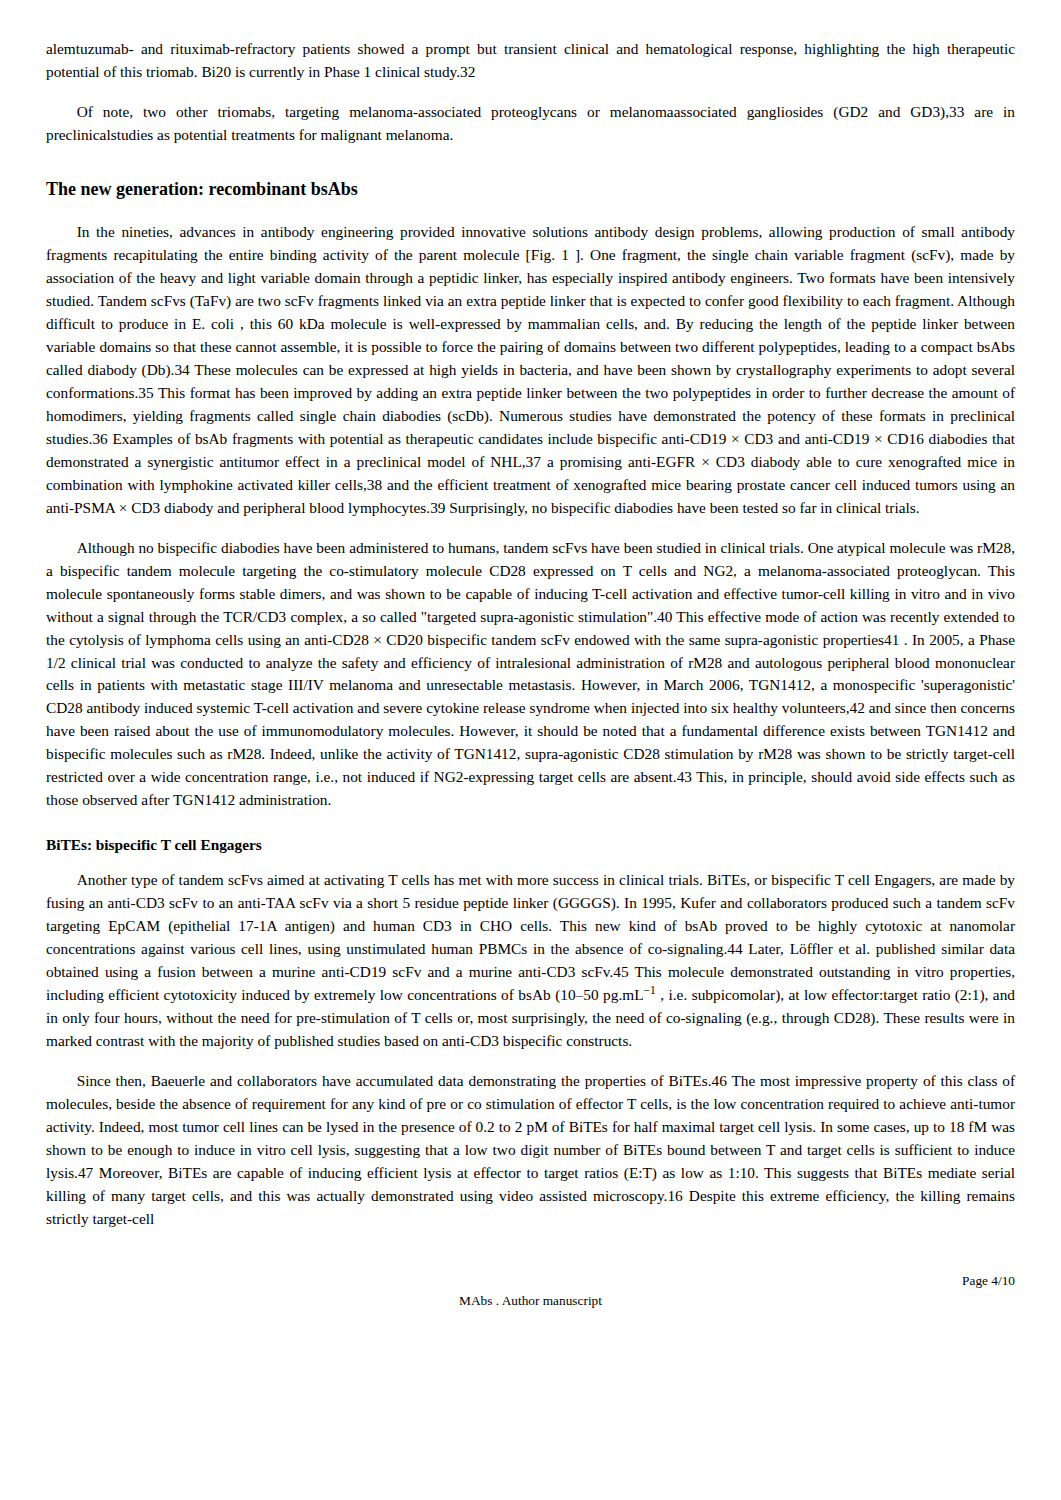alemtuzumab- and rituximab-refractory patients showed a prompt but transient clinical and hematological response, highlighting the high therapeutic potential of this triomab. Bi20 is currently in Phase 1 clinical study.32
Of note, two other triomabs, targeting melanoma-associated proteoglycans or melanomaassociated gangliosides (GD2 and GD3),33 are in preclinicalstudies as potential treatments for malignant melanoma.
The new generation: recombinant bsAbs
In the nineties, advances in antibody engineering provided innovative solutions antibody design problems, allowing production of small antibody fragments recapitulating the entire binding activity of the parent molecule [Fig. 1 ]. One fragment, the single chain variable fragment (scFv), made by association of the heavy and light variable domain through a peptidic linker, has especially inspired antibody engineers. Two formats have been intensively studied. Tandem scFvs (TaFv) are two scFv fragments linked via an extra peptide linker that is expected to confer good flexibility to each fragment. Although difficult to produce in E. coli , this 60 kDa molecule is well-expressed by mammalian cells, and. By reducing the length of the peptide linker between variable domains so that these cannot assemble, it is possible to force the pairing of domains between two different polypeptides, leading to a compact bsAbs called diabody (Db).34 These molecules can be expressed at high yields in bacteria, and have been shown by crystallography experiments to adopt several conformations.35 This format has been improved by adding an extra peptide linker between the two polypeptides in order to further decrease the amount of homodimers, yielding fragments called single chain diabodies (scDb). Numerous studies have demonstrated the potency of these formats in preclinical studies.36 Examples of bsAb fragments with potential as therapeutic candidates include bispecific anti-CD19 × CD3 and anti-CD19 × CD16 diabodies that demonstrated a synergistic antitumor effect in a preclinical model of NHL,37 a promising anti-EGFR × CD3 diabody able to cure xenografted mice in combination with lymphokine activated killer cells,38 and the efficient treatment of xenografted mice bearing prostate cancer cell induced tumors using an anti-PSMA × CD3 diabody and peripheral blood lymphocytes.39 Surprisingly, no bispecific diabodies have been tested so far in clinical trials.
Although no bispecific diabodies have been administered to humans, tandem scFvs have been studied in clinical trials. One atypical molecule was rM28, a bispecific tandem molecule targeting the co-stimulatory molecule CD28 expressed on T cells and NG2, a melanoma-associated proteoglycan. This molecule spontaneously forms stable dimers, and was shown to be capable of inducing T-cell activation and effective tumor-cell killing in vitro and in vivo without a signal through the TCR/CD3 complex, a so called "targeted supra-agonistic stimulation".40 This effective mode of action was recently extended to the cytolysis of lymphoma cells using an anti-CD28 × CD20 bispecific tandem scFv endowed with the same supra-agonistic properties41 . In 2005, a Phase 1/2 clinical trial was conducted to analyze the safety and efficiency of intralesional administration of rM28 and autologous peripheral blood mononuclear cells in patients with metastatic stage III/IV melanoma and unresectable metastasis. However, in March 2006, TGN1412, a monospecific 'superagonistic' CD28 antibody induced systemic T-cell activation and severe cytokine release syndrome when injected into six healthy volunteers,42 and since then concerns have been raised about the use of immunomodulatory molecules. However, it should be noted that a fundamental difference exists between TGN1412 and bispecific molecules such as rM28. Indeed, unlike the activity of TGN1412, supra-agonistic CD28 stimulation by rM28 was shown to be strictly target-cell restricted over a wide concentration range, i.e., not induced if NG2-expressing target cells are absent.43 This, in principle, should avoid side effects such as those observed after TGN1412 administration.
BiTEs: bispecific T cell Engagers
Another type of tandem scFvs aimed at activating T cells has met with more success in clinical trials. BiTEs, or bispecific T cell Engagers, are made by fusing an anti-CD3 scFv to an anti-TAA scFv via a short 5 residue peptide linker (GGGGS). In 1995, Kufer and collaborators produced such a tandem scFv targeting EpCAM (epithelial 17-1A antigen) and human CD3 in CHO cells. This new kind of bsAb proved to be highly cytotoxic at nanomolar concentrations against various cell lines, using unstimulated human PBMCs in the absence of co-signaling.44 Later, Löffler et al. published similar data obtained using a fusion between a murine anti-CD19 scFv and a murine anti-CD3 scFv.45 This molecule demonstrated outstanding in vitro properties, including efficient cytotoxicity induced by extremely low concentrations of bsAb (10–50 pg.mL−1 , i.e. subpicomolar), at low effector:target ratio (2:1), and in only four hours, without the need for pre-stimulation of T cells or, most surprisingly, the need of co-signaling (e.g., through CD28). These results were in marked contrast with the majority of published studies based on anti-CD3 bispecific constructs.
Since then, Baeuerle and collaborators have accumulated data demonstrating the properties of BiTEs.46 The most impressive property of this class of molecules, beside the absence of requirement for any kind of pre or co stimulation of effector T cells, is the low concentration required to achieve anti-tumor activity. Indeed, most tumor cell lines can be lysed in the presence of 0.2 to 2 pM of BiTEs for half maximal target cell lysis. In some cases, up to 18 fM was shown to be enough to induce in vitro cell lysis, suggesting that a low two digit number of BiTEs bound between T and target cells is sufficient to induce lysis.47 Moreover, BiTEs are capable of inducing efficient lysis at effector to target ratios (E:T) as low as 1:10. This suggests that BiTEs mediate serial killing of many target cells, and this was actually demonstrated using video assisted microscopy.16 Despite this extreme efficiency, the killing remains strictly target-cell
Page 4/10
MAbs . Author manuscript